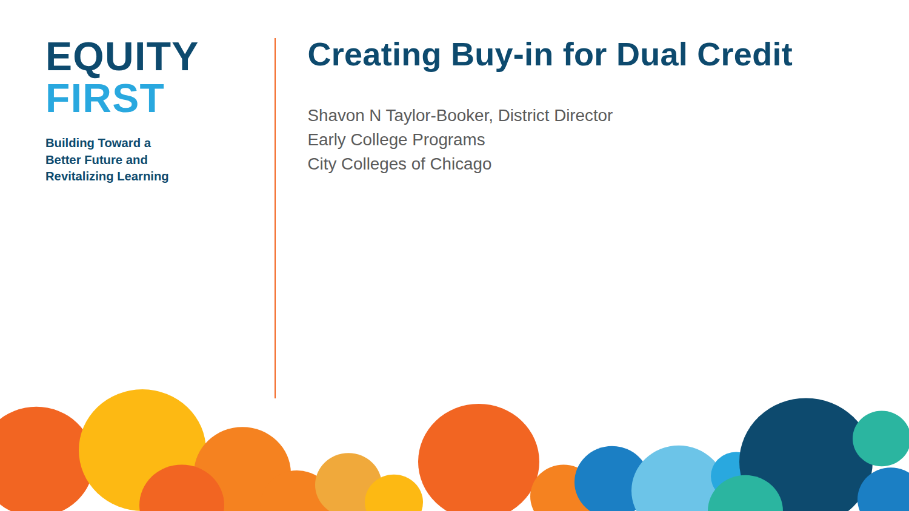EQUITY
FIRST
Building Toward a
Better Future and
Revitalizing Learning
Creating Buy-in for Dual Credit
Shavon N Taylor-Booker, District Director Early College Programs City Colleges of Chicago